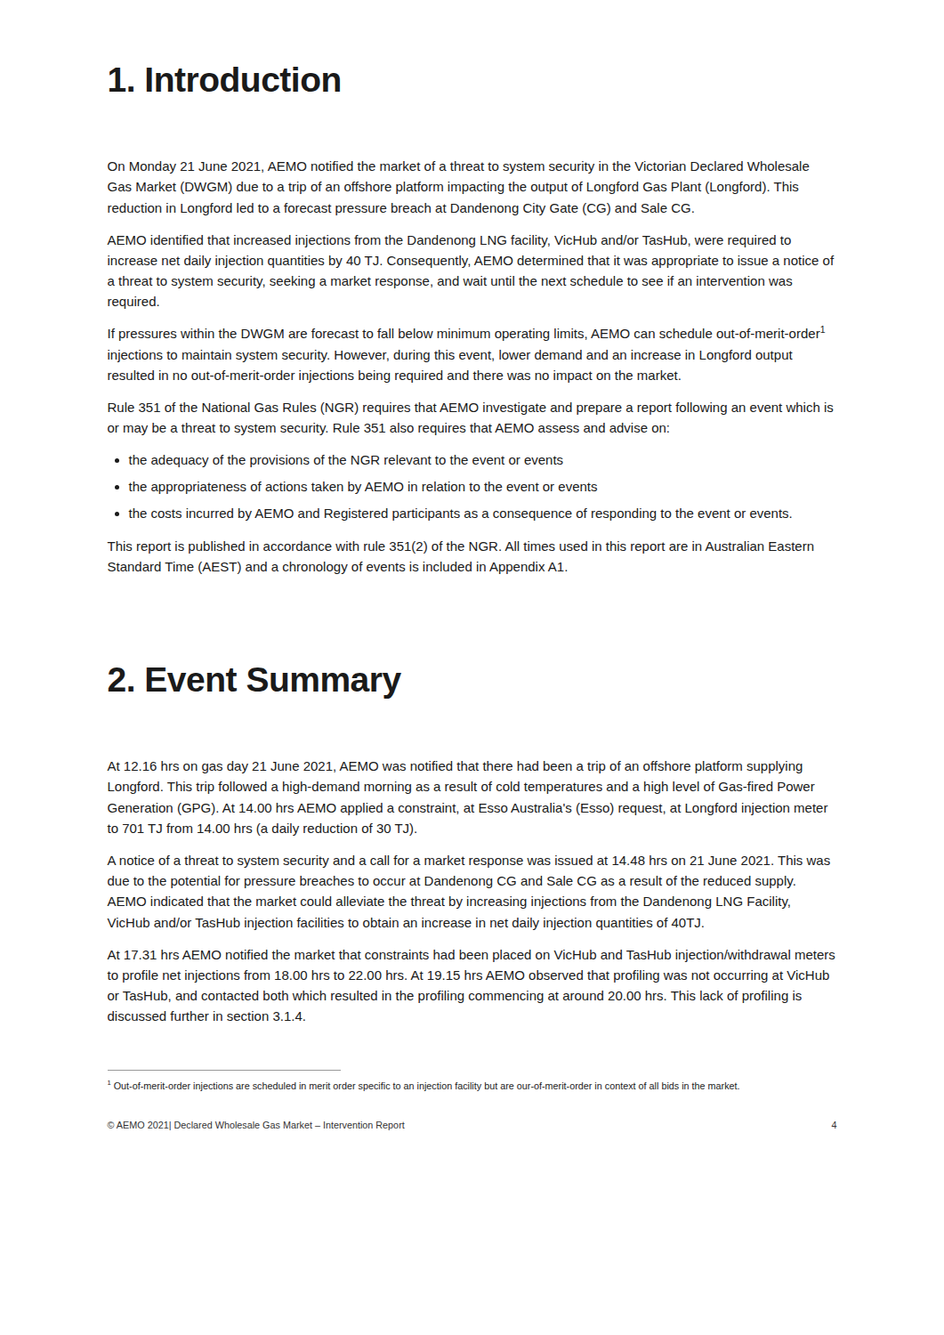1. Introduction
On Monday 21 June 2021, AEMO notified the market of a threat to system security in the Victorian Declared Wholesale Gas Market (DWGM) due to a trip of an offshore platform impacting the output of Longford Gas Plant (Longford). This reduction in Longford led to a forecast pressure breach at Dandenong City Gate (CG) and Sale CG.
AEMO identified that increased injections from the Dandenong LNG facility, VicHub and/or TasHub, were required to increase net daily injection quantities by 40 TJ. Consequently, AEMO determined that it was appropriate to issue a notice of a threat to system security, seeking a market response, and wait until the next schedule to see if an intervention was required.
If pressures within the DWGM are forecast to fall below minimum operating limits, AEMO can schedule out-of-merit-order1 injections to maintain system security. However, during this event, lower demand and an increase in Longford output resulted in no out-of-merit-order injections being required and there was no impact on the market.
Rule 351 of the National Gas Rules (NGR) requires that AEMO investigate and prepare a report following an event which is or may be a threat to system security. Rule 351 also requires that AEMO assess and advise on:
the adequacy of the provisions of the NGR relevant to the event or events
the appropriateness of actions taken by AEMO in relation to the event or events
the costs incurred by AEMO and Registered participants as a consequence of responding to the event or events.
This report is published in accordance with rule 351(2) of the NGR. All times used in this report are in Australian Eastern Standard Time (AEST) and a chronology of events is included in Appendix A1.
2. Event Summary
At 12.16 hrs on gas day 21 June 2021, AEMO was notified that there had been a trip of an offshore platform supplying Longford. This trip followed a high-demand morning as a result of cold temperatures and a high level of Gas-fired Power Generation (GPG). At 14.00 hrs AEMO applied a constraint, at Esso Australia's (Esso) request, at Longford injection meter to 701 TJ from 14.00 hrs (a daily reduction of 30 TJ).
A notice of a threat to system security and a call for a market response was issued at 14.48 hrs on 21 June 2021. This was due to the potential for pressure breaches to occur at Dandenong CG and Sale CG as a result of the reduced supply. AEMO indicated that the market could alleviate the threat by increasing injections from the Dandenong LNG Facility, VicHub and/or TasHub injection facilities to obtain an increase in net daily injection quantities of 40TJ.
At 17.31 hrs AEMO notified the market that constraints had been placed on VicHub and TasHub injection/withdrawal meters to profile net injections from 18.00 hrs to 22.00 hrs. At 19.15 hrs AEMO observed that profiling was not occurring at VicHub or TasHub, and contacted both which resulted in the profiling commencing at around 20.00 hrs. This lack of profiling is discussed further in section 3.1.4.
1 Out-of-merit-order injections are scheduled in merit order specific to an injection facility but are our-of-merit-order in context of all bids in the market.
© AEMO 2021| Declared Wholesale Gas Market – Intervention Report
4